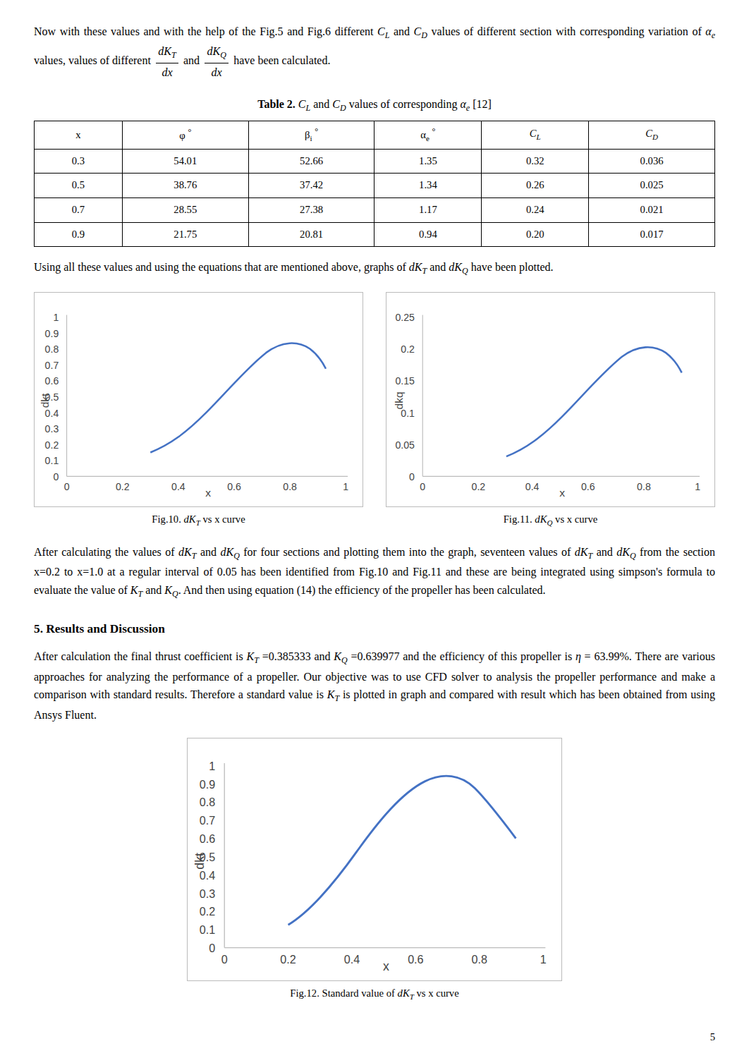Now with these values and with the help of the Fig.5 and Fig.6 different CL and CD values of different section with corresponding variation of αe values, values of different dKT dx and dKQ dx have been calculated.
Table 2. CL and CD values of corresponding αe [12]
| x | φ ° | β i ° | α e ° | C L | C D |
| --- | --- | --- | --- | --- | --- |
| 0.3 | 54.01 | 52.66 | 1.35 | 0.32 | 0.036 |
| 0.5 | 38.76 | 37.42 | 1.34 | 0.26 | 0.025 |
| 0.7 | 28.55 | 27.38 | 1.17 | 0.24 | 0.021 |
| 0.9 | 21.75 | 20.81 | 0.94 | 0.20 | 0.017 |
Using all these values and using the equations that are mentioned above, graphs of dKT and dKQ have been plotted.
1 0.9 0.8 0.7 0.6 0.5 0.4 0.3 0.2 0.1 0 0 0.2 0.4 0.6 0.8 1 dkt x
Fig.10. dKT vs x curve
0.25 0.2 0.15 0.1 0.05 0 0 0.2 0.4 0.6 0.8 1 dkq x
Fig.11. dKQ vs x curve
After calculating the values of dKT and dKQ for four sections and plotting them into the graph, seventeen values of dKT and dKQ from the section x=0.2 to x=1.0 at a regular interval of 0.05 has been identified from Fig.10 and Fig.11 and these are being integrated using simpson's formula to evaluate the value of KT and KQ. And then using equation (14) the efficiency of the propeller has been calculated.
5. Results and Discussion
After calculation the final thrust coefficient is KT =0.385333 and KQ =0.639977 and the efficiency of this propeller is η = 63.99%. There are various approaches for analyzing the performance of a propeller. Our objective was to use CFD solver to analysis the propeller performance and make a comparison with standard results. Therefore a standard value is KT is plotted in graph and compared with result which has been obtained from using Ansys Fluent.
1 0.9 0.8 0.7 0.6 0.5 0.4 0.3 0.2 0.1 0 0 0.2 0.4 0.6 0.8 1 dkt x
Fig.12. Standard value of dKT vs x curve
5